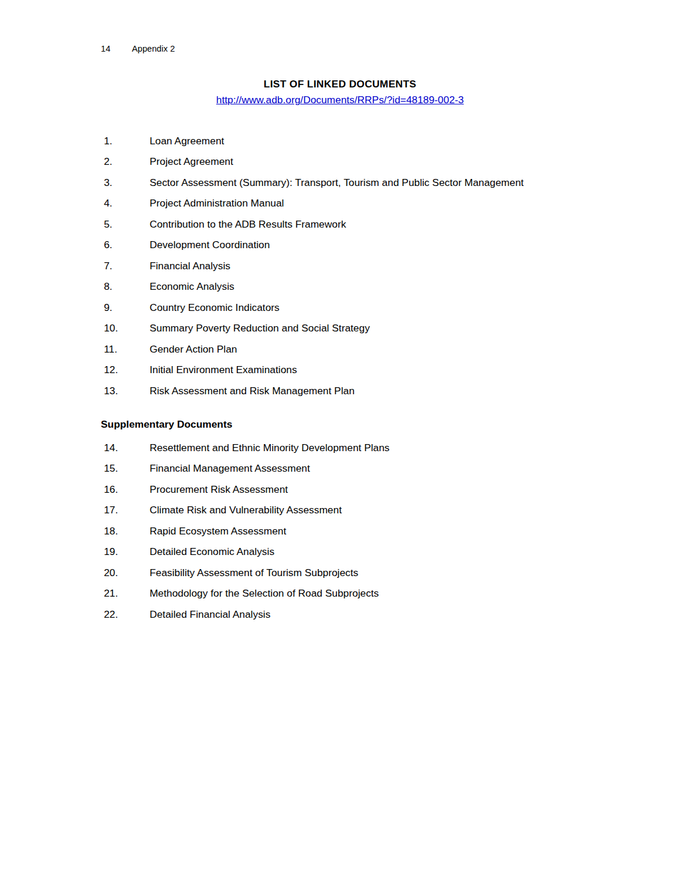14 Appendix 2
LIST OF LINKED DOCUMENTS
http://www.adb.org/Documents/RRPs/?id=48189-002-3
1. Loan Agreement
2. Project Agreement
3. Sector Assessment (Summary): Transport, Tourism and Public Sector Management
4. Project Administration Manual
5. Contribution to the ADB Results Framework
6. Development Coordination
7. Financial Analysis
8. Economic Analysis
9. Country Economic Indicators
10. Summary Poverty Reduction and Social Strategy
11. Gender Action Plan
12. Initial Environment Examinations
13. Risk Assessment and Risk Management Plan
Supplementary Documents
14. Resettlement and Ethnic Minority Development Plans
15. Financial Management Assessment
16. Procurement Risk Assessment
17. Climate Risk and Vulnerability Assessment
18. Rapid Ecosystem Assessment
19. Detailed Economic Analysis
20. Feasibility Assessment of Tourism Subprojects
21. Methodology for the Selection of Road Subprojects
22. Detailed Financial Analysis